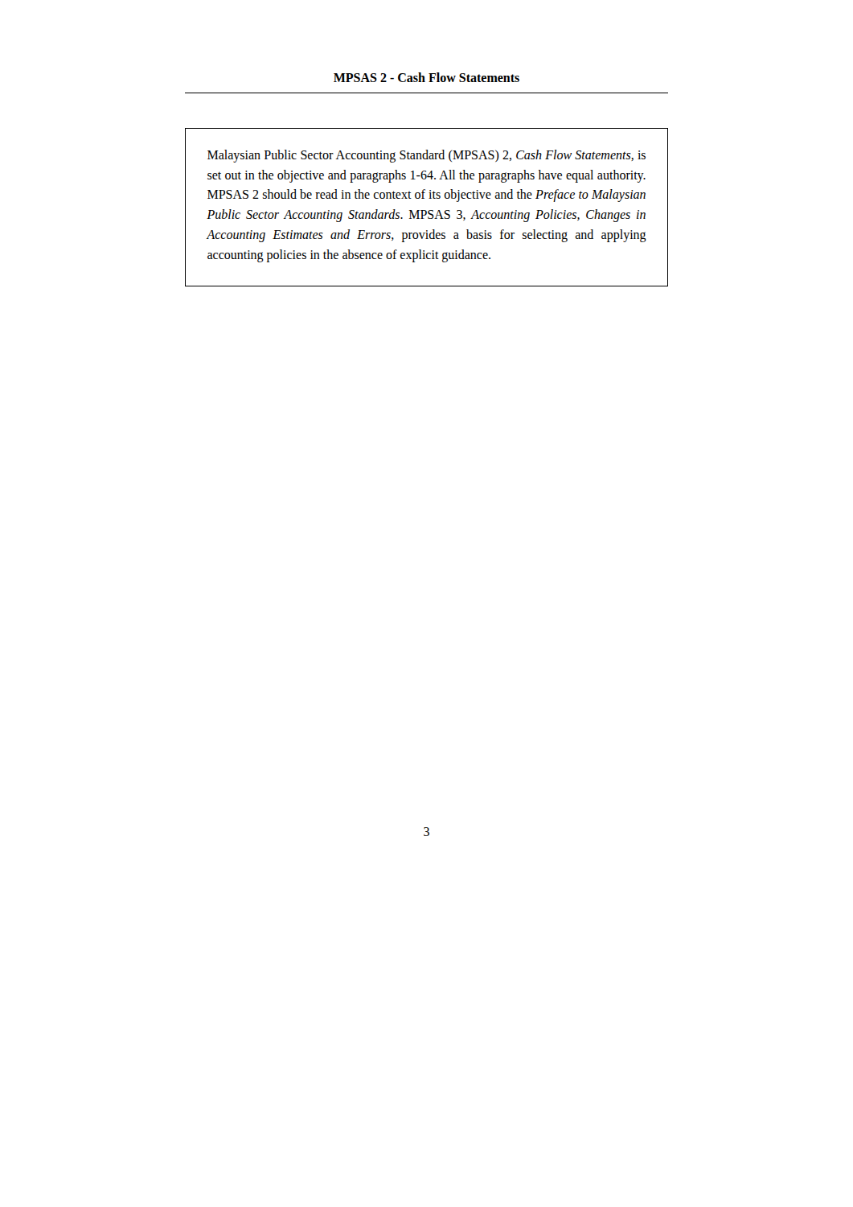MPSAS 2 - Cash Flow Statements
Malaysian Public Sector Accounting Standard (MPSAS) 2, Cash Flow Statements, is set out in the objective and paragraphs 1-64. All the paragraphs have equal authority. MPSAS 2 should be read in the context of its objective and the Preface to Malaysian Public Sector Accounting Standards. MPSAS 3, Accounting Policies, Changes in Accounting Estimates and Errors, provides a basis for selecting and applying accounting policies in the absence of explicit guidance.
3